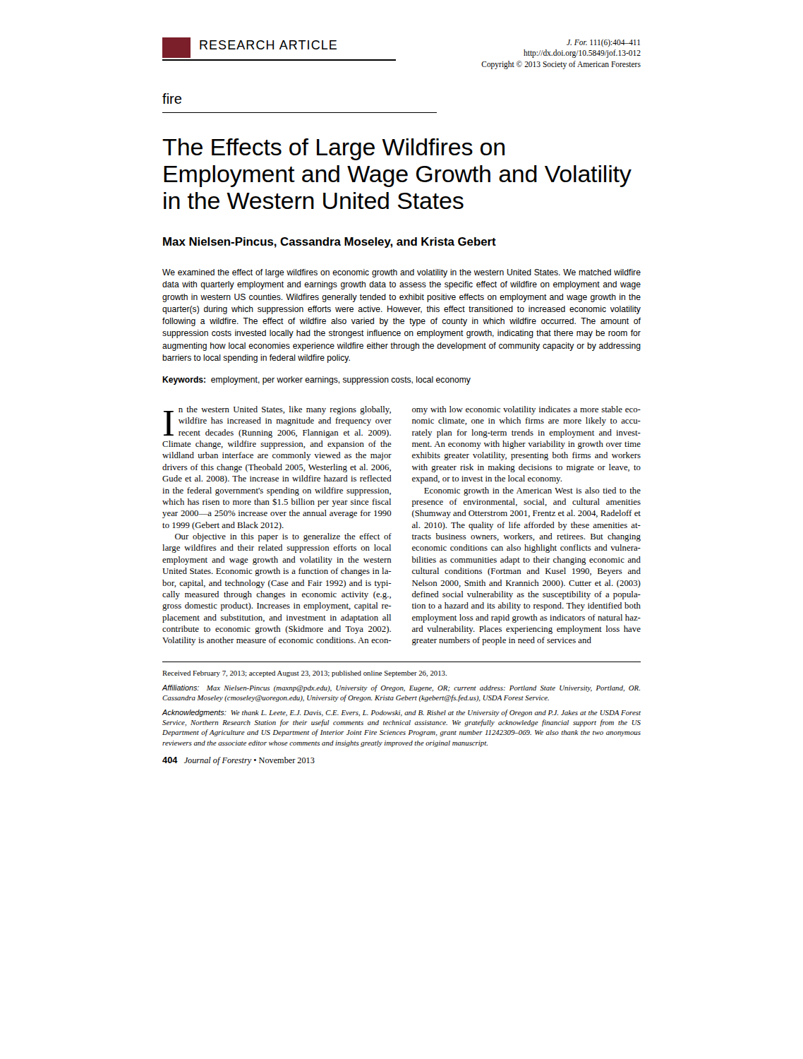RESEARCH ARTICLE
J. For. 111(6):404–411
http://dx.doi.org/10.5849/jof.13-012
Copyright © 2013 Society of American Foresters
fire
The Effects of Large Wildfires on Employment and Wage Growth and Volatility in the Western United States
Max Nielsen-Pincus, Cassandra Moseley, and Krista Gebert
We examined the effect of large wildfires on economic growth and volatility in the western United States. We matched wildfire data with quarterly employment and earnings growth data to assess the specific effect of wildfire on employment and wage growth in western US counties. Wildfires generally tended to exhibit positive effects on employment and wage growth in the quarter(s) during which suppression efforts were active. However, this effect transitioned to increased economic volatility following a wildfire. The effect of wildfire also varied by the type of county in which wildfire occurred. The amount of suppression costs invested locally had the strongest influence on employment growth, indicating that there may be room for augmenting how local economies experience wildfire either through the development of community capacity or by addressing barriers to local spending in federal wildfire policy.
Keywords: employment, per worker earnings, suppression costs, local economy
In the western United States, like many regions globally, wildfire has increased in magnitude and frequency over recent decades (Running 2006, Flannigan et al. 2009). Climate change, wildfire suppression, and expansion of the wildland urban interface are commonly viewed as the major drivers of this change (Theobald 2005, Westerling et al. 2006, Gude et al. 2008). The increase in wildfire hazard is reflected in the federal government's spending on wildfire suppression, which has risen to more than $1.5 billion per year since fiscal year 2000—a 250% increase over the annual average for 1990 to 1999 (Gebert and Black 2012).
Our objective in this paper is to generalize the effect of large wildfires and their related suppression efforts on local employment and wage growth and volatility in the western United States. Economic growth is a function of changes in labor, capital, and technology (Case and Fair 1992) and is typically measured through changes in economic activity (e.g., gross domestic product). Increases in employment, capital replacement and substitution, and investment in adaptation all contribute to economic growth (Skidmore and Toya 2002). Volatility is another measure of economic conditions. An economy with low economic volatility indicates a more stable economic climate, one in which firms are more likely to accurately plan for long-term trends in employment and investment. An economy with higher variability in growth over time exhibits greater volatility, presenting both firms and workers with greater risk in making decisions to migrate or leave, to expand, or to invest in the local economy.
Economic growth in the American West is also tied to the presence of environmental, social, and cultural amenities (Shumway and Otterstrom 2001, Frentz et al. 2004, Radeloff et al. 2010). The quality of life afforded by these amenities attracts business owners, workers, and retirees. But changing economic conditions can also highlight conflicts and vulnerabilities as communities adapt to their changing economic and cultural conditions (Fortman and Kusel 1990, Beyers and Nelson 2000, Smith and Krannich 2000). Cutter et al. (2003) defined social vulnerability as the susceptibility of a population to a hazard and its ability to respond. They identified both employment loss and rapid growth as indicators of natural hazard vulnerability. Places experiencing employment loss have greater numbers of people in need of services and
Received February 7, 2013; accepted August 23, 2013; published online September 26, 2013.
Affiliations: Max Nielsen-Pincus (maxnp@pdx.edu), University of Oregon, Eugene, OR; current address: Portland State University, Portland, OR. Cassandra Moseley (cmoseley@uoregon.edu), University of Oregon. Krista Gebert (kgebert@fs.fed.us), USDA Forest Service.
Acknowledgments: We thank L. Leete, E.J. Davis, C.E. Evers, L. Podowski, and B. Rishel at the University of Oregon and P.J. Jakes at the USDA Forest Service, Northern Research Station for their useful comments and technical assistance. We gratefully acknowledge financial support from the US Department of Agriculture and US Department of Interior Joint Fire Sciences Program, grant number 11242309–069. We also thank the two anonymous reviewers and the associate editor whose comments and insights greatly improved the original manuscript.
404 Journal of Forestry • November 2013